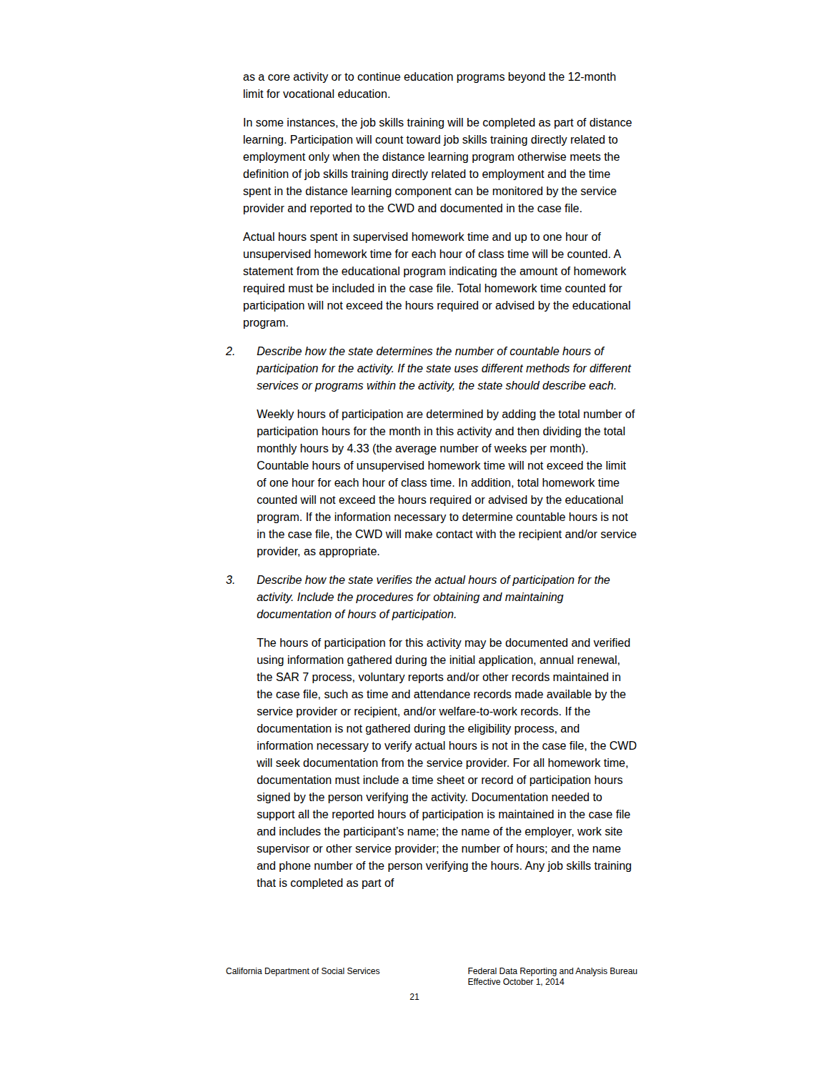as a core activity or to continue education programs beyond the 12-month limit for vocational education.
In some instances, the job skills training will be completed as part of distance learning. Participation will count toward job skills training directly related to employment only when the distance learning program otherwise meets the definition of job skills training directly related to employment and the time spent in the distance learning component can be monitored by the service provider and reported to the CWD and documented in the case file.
Actual hours spent in supervised homework time and up to one hour of unsupervised homework time for each hour of class time will be counted. A statement from the educational program indicating the amount of homework required must be included in the case file. Total homework time counted for participation will not exceed the hours required or advised by the educational program.
2.
Describe how the state determines the number of countable hours of participation for the activity. If the state uses different methods for different services or programs within the activity, the state should describe each.
Weekly hours of participation are determined by adding the total number of participation hours for the month in this activity and then dividing the total monthly hours by 4.33 (the average number of weeks per month). Countable hours of unsupervised homework time will not exceed the limit of one hour for each hour of class time. In addition, total homework time counted will not exceed the hours required or advised by the educational program. If the information necessary to determine countable hours is not in the case file, the CWD will make contact with the recipient and/or service provider, as appropriate.
3.
Describe how the state verifies the actual hours of participation for the activity. Include the procedures for obtaining and maintaining documentation of hours of participation.
The hours of participation for this activity may be documented and verified using information gathered during the initial application, annual renewal, the SAR 7 process, voluntary reports and/or other records maintained in the case file, such as time and attendance records made available by the service provider or recipient, and/or welfare-to-work records. If the documentation is not gathered during the eligibility process, and information necessary to verify actual hours is not in the case file, the CWD will seek documentation from the service provider. For all homework time, documentation must include a time sheet or record of participation hours signed by the person verifying the activity. Documentation needed to support all the reported hours of participation is maintained in the case file and includes the participant’s name; the name of the employer, work site supervisor or other service provider; the number of hours; and the name and phone number of the person verifying the hours. Any job skills training that is completed as part of
California Department of Social Services
Federal Data Reporting and Analysis Bureau
Effective October 1, 2014
21